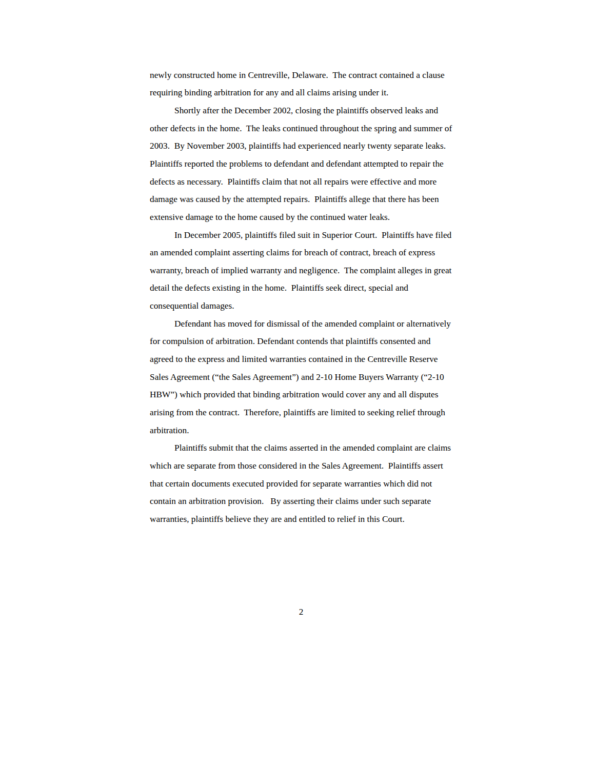newly constructed home in Centreville, Delaware. The contract contained a clause requiring binding arbitration for any and all claims arising under it.
Shortly after the December 2002, closing the plaintiffs observed leaks and other defects in the home. The leaks continued throughout the spring and summer of 2003. By November 2003, plaintiffs had experienced nearly twenty separate leaks. Plaintiffs reported the problems to defendant and defendant attempted to repair the defects as necessary. Plaintiffs claim that not all repairs were effective and more damage was caused by the attempted repairs. Plaintiffs allege that there has been extensive damage to the home caused by the continued water leaks.
In December 2005, plaintiffs filed suit in Superior Court. Plaintiffs have filed an amended complaint asserting claims for breach of contract, breach of express warranty, breach of implied warranty and negligence. The complaint alleges in great detail the defects existing in the home. Plaintiffs seek direct, special and consequential damages.
Defendant has moved for dismissal of the amended complaint or alternatively for compulsion of arbitration. Defendant contends that plaintiffs consented and agreed to the express and limited warranties contained in the Centreville Reserve Sales Agreement (“the Sales Agreement”) and 2-10 Home Buyers Warranty (“2-10 HBW”) which provided that binding arbitration would cover any and all disputes arising from the contract. Therefore, plaintiffs are limited to seeking relief through arbitration.
Plaintiffs submit that the claims asserted in the amended complaint are claims which are separate from those considered in the Sales Agreement. Plaintiffs assert that certain documents executed provided for separate warranties which did not contain an arbitration provision. By asserting their claims under such separate warranties, plaintiffs believe they are and entitled to relief in this Court.
2